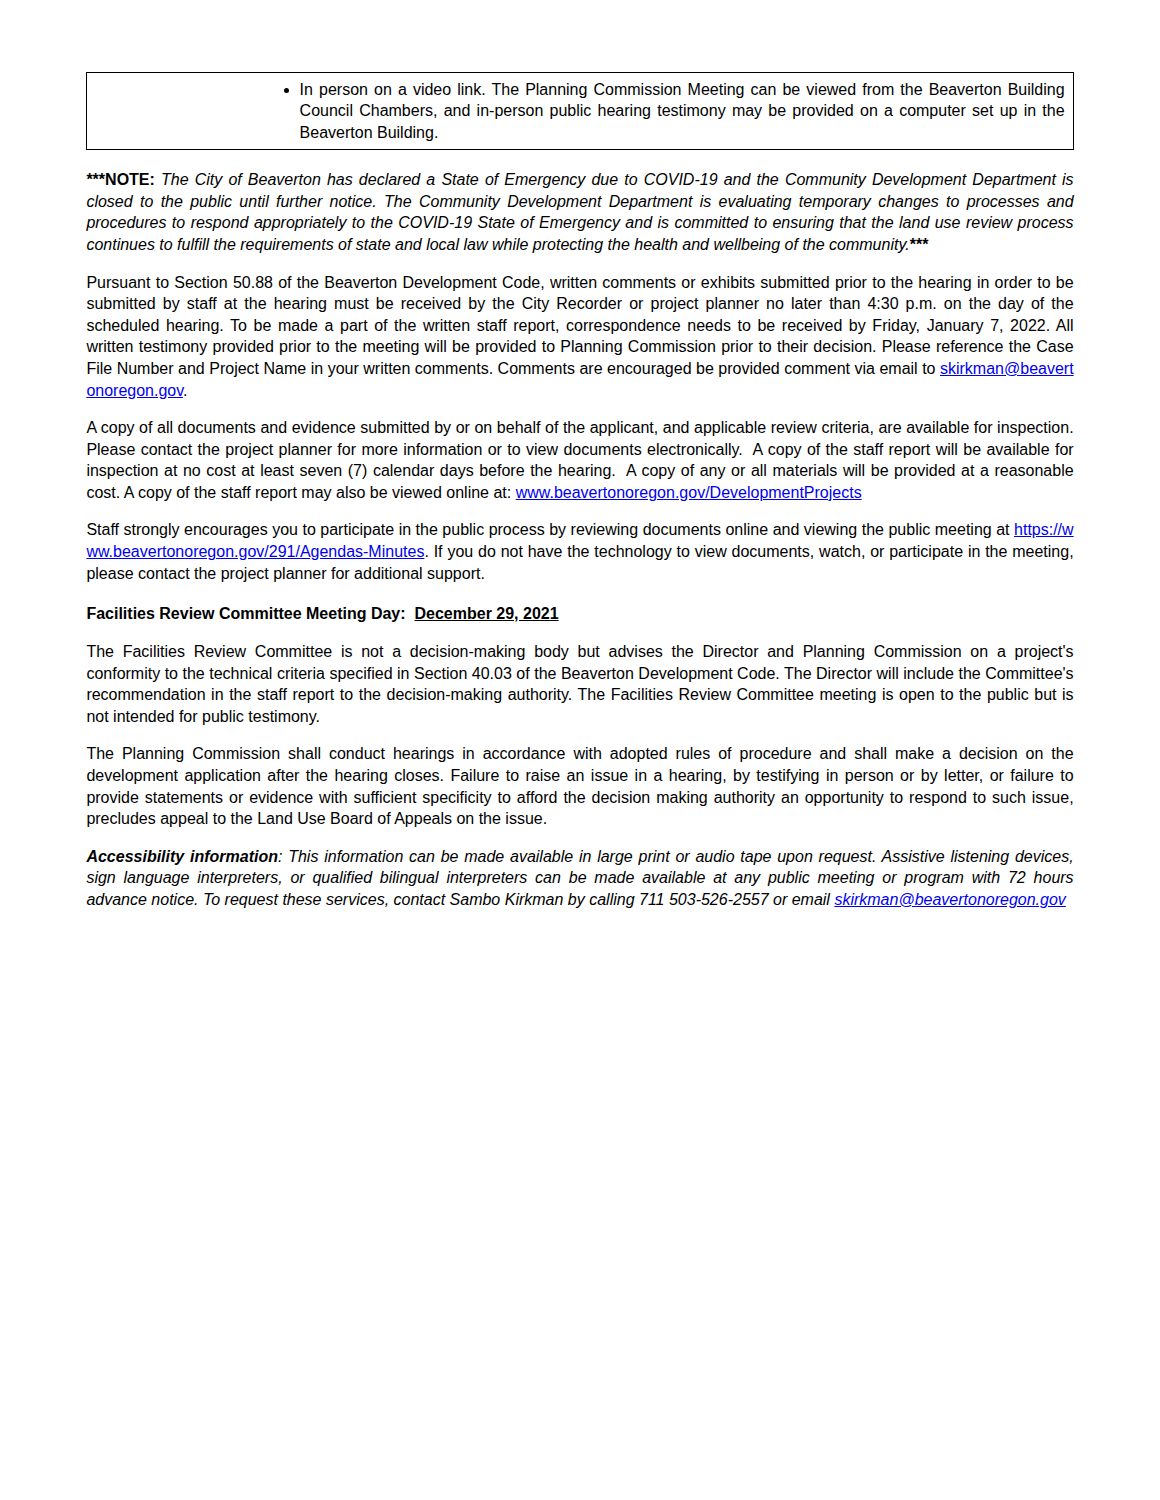| | In person on a video link. The Planning Commission Meeting can be viewed from the Beaverton Building Council Chambers, and in-person public hearing testimony may be provided on a computer set up in the Beaverton Building. |
***NOTE: The City of Beaverton has declared a State of Emergency due to COVID-19 and the Community Development Department is closed to the public until further notice. The Community Development Department is evaluating temporary changes to processes and procedures to respond appropriately to the COVID-19 State of Emergency and is committed to ensuring that the land use review process continues to fulfill the requirements of state and local law while protecting the health and wellbeing of the community.***
Pursuant to Section 50.88 of the Beaverton Development Code, written comments or exhibits submitted prior to the hearing in order to be submitted by staff at the hearing must be received by the City Recorder or project planner no later than 4:30 p.m. on the day of the scheduled hearing. To be made a part of the written staff report, correspondence needs to be received by Friday, January 7, 2022. All written testimony provided prior to the meeting will be provided to Planning Commission prior to their decision. Please reference the Case File Number and Project Name in your written comments. Comments are encouraged be provided comment via email to skirkman@beavertonoregon.gov.
A copy of all documents and evidence submitted by or on behalf of the applicant, and applicable review criteria, are available for inspection. Please contact the project planner for more information or to view documents electronically. A copy of the staff report will be available for inspection at no cost at least seven (7) calendar days before the hearing. A copy of any or all materials will be provided at a reasonable cost. A copy of the staff report may also be viewed online at: www.beavertonoregon.gov/DevelopmentProjects
Staff strongly encourages you to participate in the public process by reviewing documents online and viewing the public meeting at https://www.beavertonoregon.gov/291/Agendas-Minutes. If you do not have the technology to view documents, watch, or participate in the meeting, please contact the project planner for additional support.
Facilities Review Committee Meeting Day: December 29, 2021
The Facilities Review Committee is not a decision-making body but advises the Director and Planning Commission on a project's conformity to the technical criteria specified in Section 40.03 of the Beaverton Development Code. The Director will include the Committee's recommendation in the staff report to the decision-making authority. The Facilities Review Committee meeting is open to the public but is not intended for public testimony.
The Planning Commission shall conduct hearings in accordance with adopted rules of procedure and shall make a decision on the development application after the hearing closes. Failure to raise an issue in a hearing, by testifying in person or by letter, or failure to provide statements or evidence with sufficient specificity to afford the decision making authority an opportunity to respond to such issue, precludes appeal to the Land Use Board of Appeals on the issue.
Accessibility information: This information can be made available in large print or audio tape upon request. Assistive listening devices, sign language interpreters, or qualified bilingual interpreters can be made available at any public meeting or program with 72 hours advance notice. To request these services, contact Sambo Kirkman by calling 711 503-526-2557 or email skirkman@beavertonoregon.gov